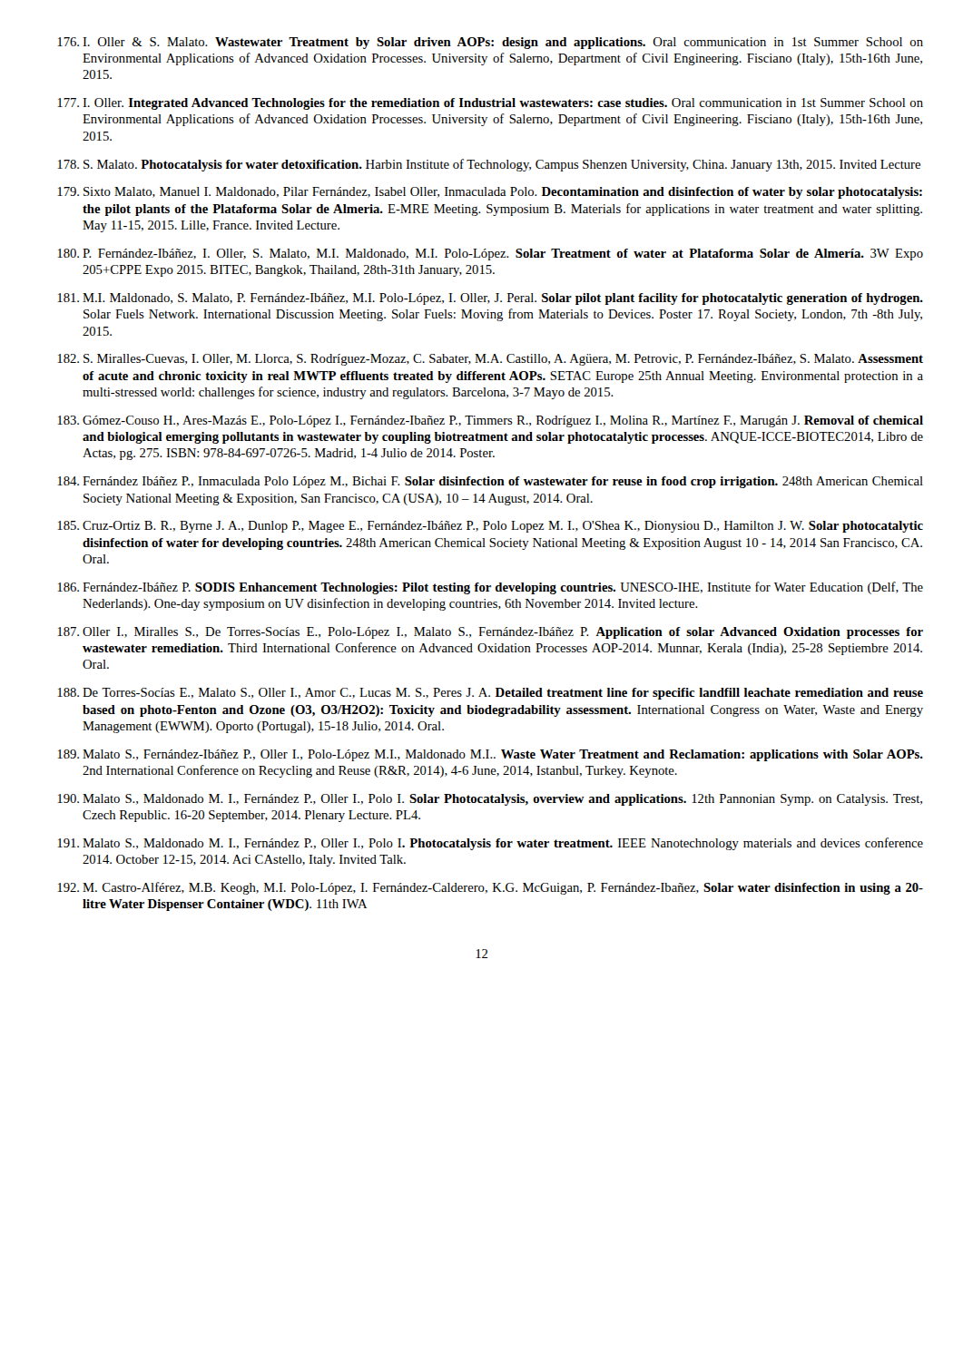I. Oller & S. Malato. Wastewater Treatment by Solar driven AOPs: design and applications. Oral communication in 1st Summer School on Environmental Applications of Advanced Oxidation Processes. University of Salerno, Department of Civil Engineering. Fisciano (Italy), 15th-16th June, 2015.
I. Oller. Integrated Advanced Technologies for the remediation of Industrial wastewaters: case studies. Oral communication in 1st Summer School on Environmental Applications of Advanced Oxidation Processes. University of Salerno, Department of Civil Engineering. Fisciano (Italy), 15th-16th June, 2015.
S. Malato. Photocatalysis for water detoxification. Harbin Institute of Technology, Campus Shenzen University, China. January 13th, 2015. Invited Lecture
Sixto Malato, Manuel I. Maldonado, Pilar Fernández, Isabel Oller, Inmaculada Polo. Decontamination and disinfection of water by solar photocatalysis: the pilot plants of the Plataforma Solar de Almeria. E-MRE Meeting. Symposium B. Materials for applications in water treatment and water splitting. May 11-15, 2015. Lille, France. Invited Lecture.
P. Fernández-Ibáñez, I. Oller, S. Malato, M.I. Maldonado, M.I. Polo-López. Solar Treatment of water at Plataforma Solar de Almería. 3W Expo 205+CPPE Expo 2015. BITEC, Bangkok, Thailand, 28th-31th January, 2015.
M.I. Maldonado, S. Malato, P. Fernández-Ibáñez, M.I. Polo-López, I. Oller, J. Peral. Solar pilot plant facility for photocatalytic generation of hydrogen. Solar Fuels Network. International Discussion Meeting. Solar Fuels: Moving from Materials to Devices. Poster 17. Royal Society, London, 7th -8th July, 2015.
S. Miralles-Cuevas, I. Oller, M. Llorca, S. Rodríguez-Mozaz, C. Sabater, M.A. Castillo, A. Agüera, M. Petrovic, P. Fernández-Ibáñez, S. Malato. Assessment of acute and chronic toxicity in real MWTP effluents treated by different AOPs. SETAC Europe 25th Annual Meeting. Environmental protection in a multi-stressed world: challenges for science, industry and regulators. Barcelona, 3-7 Mayo de 2015.
Gómez-Couso H., Ares-Mazás E., Polo-López I., Fernández-Ibañez P., Timmers R., Rodríguez I., Molina R., Martínez F., Marugán J. Removal of chemical and biological emerging pollutants in wastewater by coupling biotreatment and solar photocatalytic processes. ANQUE-ICCE-BIOTEC2014, Libro de Actas, pg. 275. ISBN: 978-84-697-0726-5. Madrid, 1-4 Julio de 2014. Poster.
Fernández Ibáñez P., Inmaculada Polo López M., Bichai F. Solar disinfection of wastewater for reuse in food crop irrigation. 248th American Chemical Society National Meeting & Exposition, San Francisco, CA (USA), 10 – 14 August, 2014. Oral.
Cruz-Ortiz B. R., Byrne J. A., Dunlop P., Magee E., Fernández-Ibáñez P., Polo Lopez M. I., O'Shea K., Dionysiou D., Hamilton J. W. Solar photocatalytic disinfection of water for developing countries. 248th American Chemical Society National Meeting & Exposition August 10 - 14, 2014 San Francisco, CA. Oral.
Fernández-Ibáñez P. SODIS Enhancement Technologies: Pilot testing for developing countries. UNESCO-IHE, Institute for Water Education (Delf, The Nederlands). One-day symposium on UV disinfection in developing countries, 6th November 2014. Invited lecture.
Oller I., Miralles S., De Torres-Socías E., Polo-López I., Malato S., Fernández-Ibáñez P. Application of solar Advanced Oxidation processes for wastewater remediation. Third International Conference on Advanced Oxidation Processes AOP-2014. Munnar, Kerala (India), 25-28 Septiembre 2014. Oral.
De Torres-Socías E., Malato S., Oller I., Amor C., Lucas M. S., Peres J. A. Detailed treatment line for specific landfill leachate remediation and reuse based on photo-Fenton and Ozone (O3, O3/H2O2): Toxicity and biodegradability assessment. International Congress on Water, Waste and Energy Management (EWWM). Oporto (Portugal), 15-18 Julio, 2014. Oral.
Malato S., Fernández-Ibáñez P., Oller I., Polo-López M.I., Maldonado M.I.. Waste Water Treatment and Reclamation: applications with Solar AOPs. 2nd International Conference on Recycling and Reuse (R&R, 2014), 4-6 June, 2014, Istanbul, Turkey. Keynote.
Malato S., Maldonado M. I., Fernández P., Oller I., Polo I. Solar Photocatalysis, overview and applications. 12th Pannonian Symp. on Catalysis. Trest, Czech Republic. 16-20 September, 2014. Plenary Lecture. PL4.
Malato S., Maldonado M. I., Fernández P., Oller I., Polo I. Photocatalysis for water treatment. IEEE Nanotechnology materials and devices conference 2014. October 12-15, 2014. Aci CAstello, Italy. Invited Talk.
M. Castro-Alférez, M.B. Keogh, M.I. Polo-López, I. Fernández-Calderero, K.G. McGuigan, P. Fernández-Ibañez, Solar water disinfection in using a 20- litre Water Dispenser Container (WDC). 11th IWA
12